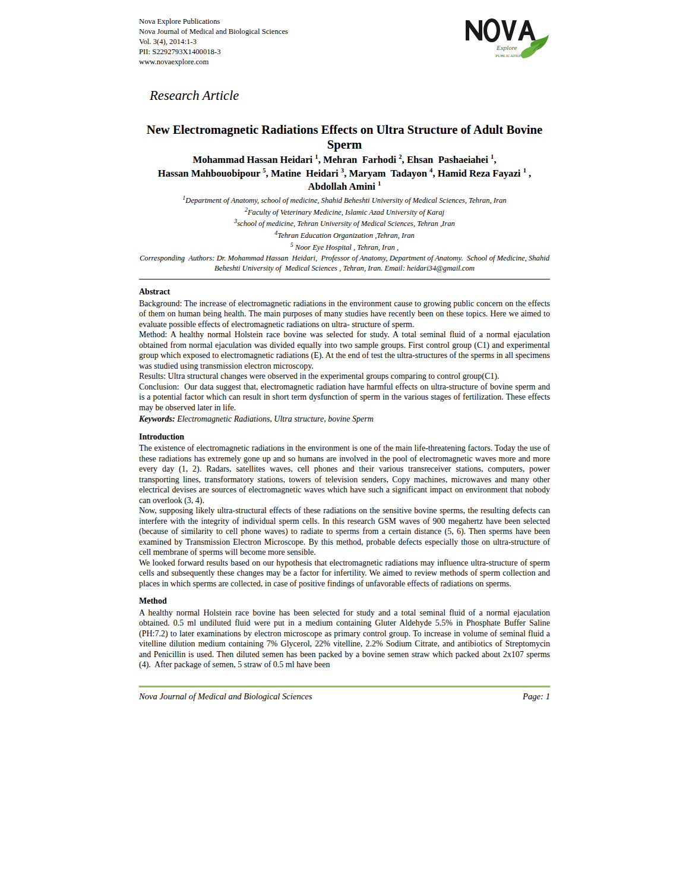Nova Explore Publications
Nova Journal of Medical and Biological Sciences
Vol. 3(4), 2014:1-3
PII: S2292793X1400018-3
www.novaexplore.com
Nova Explore logo Explore PUBLICATIONS
Research Article
New Electromagnetic Radiations Effects on Ultra Structure of Adult Bovine Sperm
Mohammad Hassan Heidari 1, Mehran Farhodi 2, Ehsan Pashaeiahei 1,
Hassan Mahbouobipour 5, Matine Heidari 3, Maryam Tadayon 4, Hamid Reza Fayazi 1 , Abdollah Amini 1
1Department of Anatomy, school of medicine, Shahid Beheshti University of Medical Sciences, Tehran, Iran
2Faculty of Veterinary Medicine, Islamic Azad University of Karaj
3school of medicine, Tehran University of Medical Sciences, Tehran ,Iran
4Tehran Education Organization ,Tehran, Iran
5 Noor Eye Hospital , Tehran, Iran ,
Corresponding Authors: Dr. Mohammad Hassan Heidari, Professor of Anatomy, Department of Anatomy. School of Medicine, Shahid Beheshti University of Medical Sciences , Tehran, Iran. Email: heidari34@gmail.com
Abstract
Background: The increase of electromagnetic radiations in the environment cause to growing public concern on the effects of them on human being health. The main purposes of many studies have recently been on these topics. Here we aimed to evaluate possible effects of electromagnetic radiations on ultra- structure of sperm.
Method: A healthy normal Holstein race bovine was selected for study. A total seminal fluid of a normal ejaculation obtained from normal ejaculation was divided equally into two sample groups. First control group (C1) and experimental group which exposed to electromagnetic radiations (E). At the end of test the ultra-structures of the sperms in all specimens was studied using transmission electron microscopy.
Results: Ultra structural changes were observed in the experimental groups comparing to control group(C1).
Conclusion: Our data suggest that, electromagnetic radiation have harmful effects on ultra-structure of bovine sperm and is a potential factor which can result in short term dysfunction of sperm in the various stages of fertilization. These effects may be observed later in life.
Keywords: Electromagnetic Radiations, Ultra structure, bovine Sperm
Introduction
The existence of electromagnetic radiations in the environment is one of the main life-threatening factors. Today the use of these radiations has extremely gone up and so humans are involved in the pool of electromagnetic waves more and more every day (1, 2). Radars, satellites waves, cell phones and their various transreceiver stations, computers, power transporting lines, transformatory stations, towers of television senders, Copy machines, microwaves and many other electrical devises are sources of electromagnetic waves which have such a significant impact on environment that nobody can overlook (3, 4).
Now, supposing likely ultra-structural effects of these radiations on the sensitive bovine sperms, the resulting defects can interfere with the integrity of individual sperm cells. In this research GSM waves of 900 megahertz have been selected (because of similarity to cell phone waves) to radiate to sperms from a certain distance (5, 6). Then sperms have been examined by Transmission Electron Microscope. By this method, probable defects especially those on ultra-structure of cell membrane of sperms will become more sensible.
We looked forward results based on our hypothesis that electromagnetic radiations may influence ultra-structure of sperm cells and subsequently these changes may be a factor for infertility. We aimed to review methods of sperm collection and places in which sperms are collected, in case of positive findings of unfavorable effects of radiations on sperms.
Method
A healthy normal Holstein race bovine has been selected for study and a total seminal fluid of a normal ejaculation obtained. 0.5 ml undiluted fluid were put in a medium containing Gluter Aldehyde 5.5% in Phosphate Buffer Saline (PH:7.2) to later examinations by electron microscope as primary control group. To increase in volume of seminal fluid a vitelline dilution medium containing 7% Glycerol, 22% vitelline, 2.2% Sodium Citrate, and antibiotics of Streptomycin and Penicillin is used. Then diluted semen has been packed by a bovine semen straw which packed about 2x107 sperms (4). After package of semen, 5 straw of 0.5 ml have been
Nova Journal of Medical and Biological Sciences
Page: 1